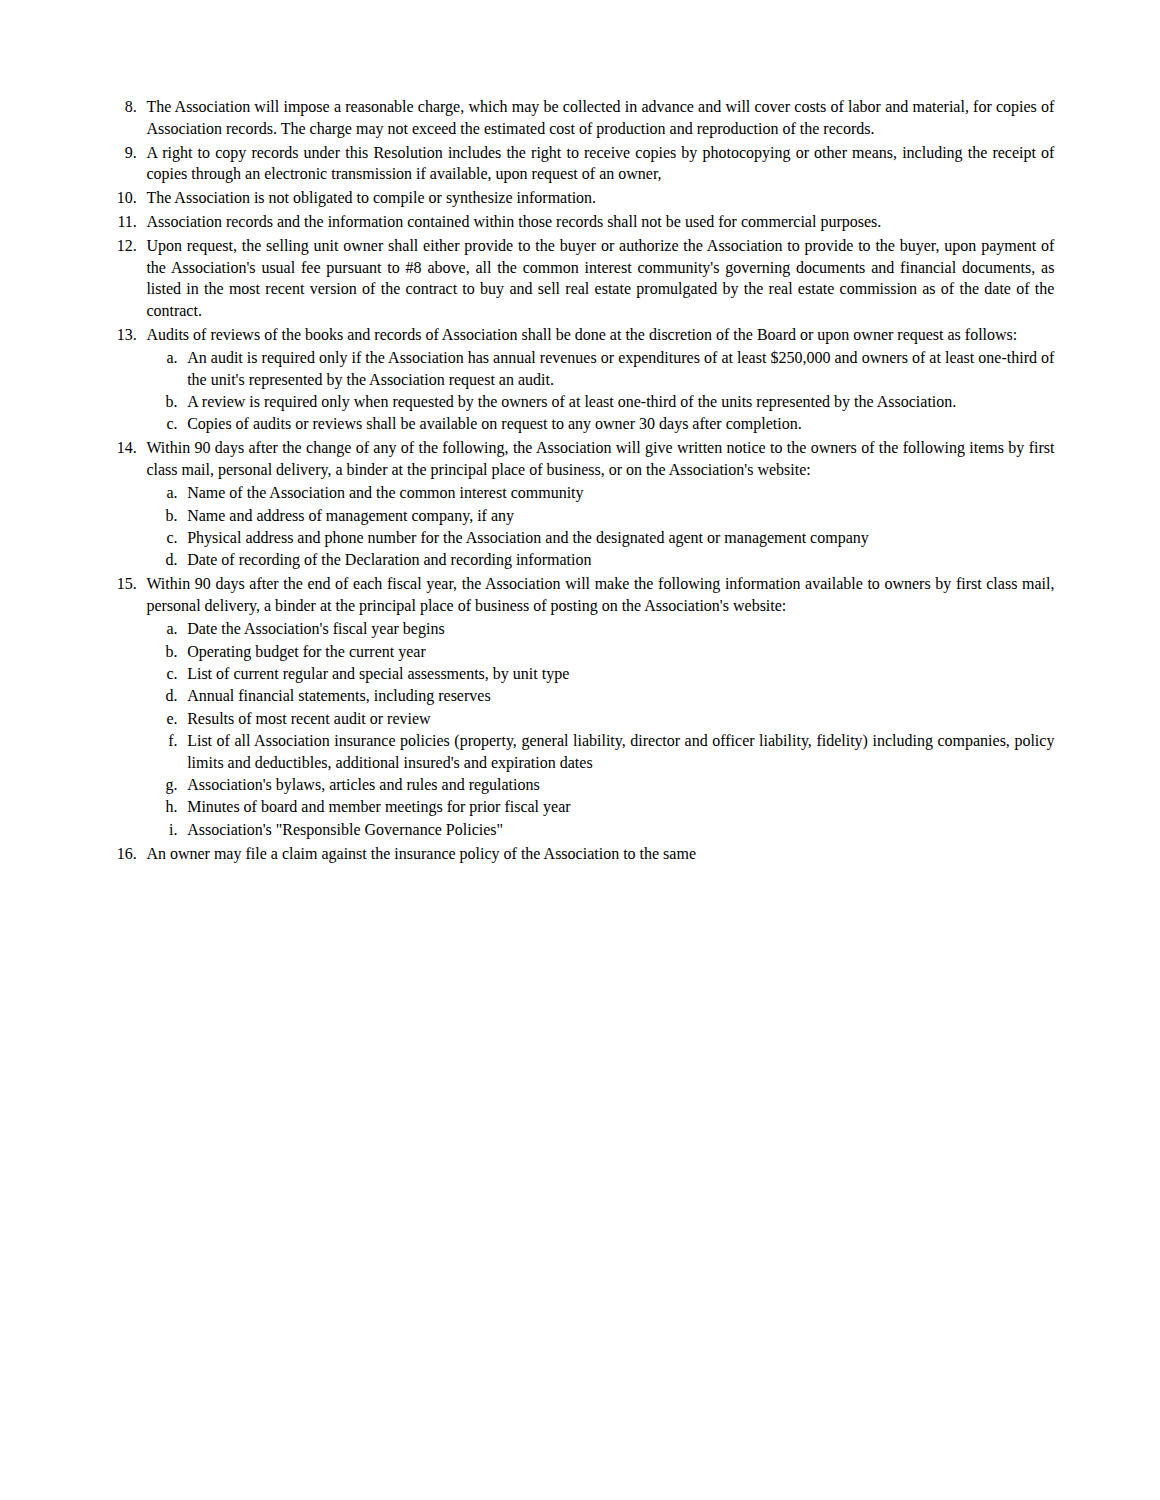The Association will impose a reasonable charge, which may be collected in advance and will cover costs of labor and material, for copies of Association records. The charge may not exceed the estimated cost of production and reproduction of the records.
A right to copy records under this Resolution includes the right to receive copies by photocopying or other means, including the receipt of copies through an electronic transmission if available, upon request of an owner,
The Association is not obligated to compile or synthesize information.
Association records and the information contained within those records shall not be used for commercial purposes.
Upon request, the selling unit owner shall either provide to the buyer or authorize the Association to provide to the buyer, upon payment of the Association's usual fee pursuant to #8 above, all the common interest community's governing documents and financial documents, as listed in the most recent version of the contract to buy and sell real estate promulgated by the real estate commission as of the date of the contract.
Audits of reviews of the books and records of Association shall be done at the discretion of the Board or upon owner request as follows:
An audit is required only if the Association has annual revenues or expenditures of at least $250,000 and owners of at least one-third of the unit's represented by the Association request an audit.
A review is required only when requested by the owners of at least one-third of the units represented by the Association.
Copies of audits or reviews shall be available on request to any owner 30 days after completion.
Within 90 days after the change of any of the following, the Association will give written notice to the owners of the following items by first class mail, personal delivery, a binder at the principal place of business, or on the Association's website:
Name of the Association and the common interest community
Name and address of management company, if any
Physical address and phone number for the Association and the designated agent or management company
Date of recording of the Declaration and recording information
Within 90 days after the end of each fiscal year, the Association will make the following information available to owners by first class mail, personal delivery, a binder at the principal place of business of posting on the Association's website:
Date the Association's fiscal year begins
Operating budget for the current year
List of current regular and special assessments, by unit type
Annual financial statements, including reserves
Results of most recent audit or review
List of all Association insurance policies (property, general liability, director and officer liability, fidelity) including companies, policy limits and deductibles, additional insured's and expiration dates
Association's bylaws, articles and rules and regulations
Minutes of board and member meetings for prior fiscal year
Association's "Responsible Governance Policies"
An owner may file a claim against the insurance policy of the Association to the same